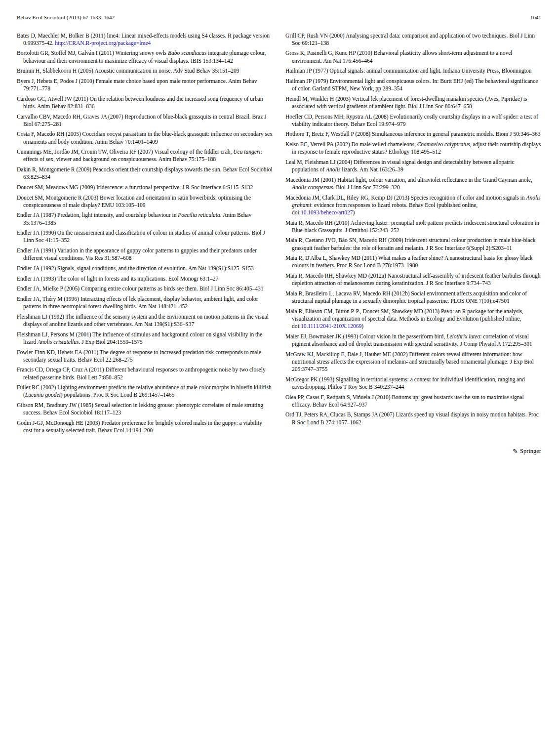Behav Ecol Sociobiol (2013) 67:1633–1642 1641
Bates D, Maechler M, Bolker B (2011) lme4: Linear mixed-effects models using S4 classes. R package version 0.999375-42. http://CRAN.R-project.org/package=lme4
Bortolotti GR, Stoffel MJ, Galván I (2011) Wintering snowy owls Bubo scandiacus integrate plumage colour, behaviour and their environment to maximize efficacy of visual displays. IBIS 153:134–142
Brumm H, Slabbekoorn H (2005) Acoustic communication in noise. Adv Stud Behav 35:151–209
Byers J, Hebets E, Podos J (2010) Female mate choice based upon male motor performance. Anim Behav 79:771–778
Cardoso GC, Atwell JW (2011) On the relation between loudness and the increased song frequency of urban birds. Anim Behav 82:831–836
Carvalho CBV, Macedo RH, Graves JA (2007) Reproduction of blue-black grassquits in central Brazil. Braz J Biol 67:275–281
Costa F, Macedo RH (2005) Coccidian oocyst parasitism in the blue-black grassquit: influence on secondary sex ornaments and body condition. Anim Behav 70:1401–1409
Cummings ME, Jordão JM, Cronin TW, Oliveira RF (2007) Visual ecology of the fiddler crab, Uca tangeri: effects of sex, viewer and background on conspicuousness. Anim Behav 75:175–188
Dakin R, Montgomerie R (2009) Peacocks orient their courtship displays towards the sun. Behav Ecol Sociobiol 63:825–834
Doucet SM, Meadows MG (2009) Iridescence: a functional perspective. J R Soc Interface 6:S115–S132
Doucet SM, Montgomerie R (2003) Bower location and orientation in satin bowerbirds: optimising the conspicuousness of male display? EMU 103:105–109
Endler JA (1987) Predation, light intensity, and courtship behaviour in Poecilia reticulata. Anim Behav 35:1376–1385
Endler JA (1990) On the measurement and classification of colour in studies of animal colour patterns. Biol J Linn Soc 41:15–352
Endler JA (1991) Variation in the appearance of guppy color patterns to guppies and their predators under different visual conditions. Vis Res 31:587–608
Endler JA (1992) Signals, signal conditions, and the direction of evolution. Am Nat 139(S1):S125–S153
Endler JA (1993) The color of light in forests and its implications. Ecol Monogr 63:1–27
Endler JA, Mielke P (2005) Comparing entire colour patterns as birds see them. Biol J Linn Soc 86:405–431
Endler JA, Théry M (1996) Interacting effects of lek placement, display behavior, ambient light, and color patterns in three neotropical forest-dwelling birds. Am Nat 148:421–452
Fleishman LJ (1992) The influence of the sensory system and the environment on motion patterns in the visual displays of anoline lizards and other vertebrates. Am Nat 139(S1):S36–S37
Fleishman LJ, Persons M (2001) The influence of stimulus and background colour on signal visibility in the lizard Anolis cristatellus. J Exp Biol 204:1559–1575
Fowler-Finn KD, Hebets EA (2011) The degree of response to increased predation risk corresponds to male secondary sexual traits. Behav Ecol 22:268–275
Francis CD, Ortega CP, Cruz A (2011) Different behavioural responses to anthropogenic noise by two closely related passerine birds. Biol Lett 7:850–852
Fuller RC (2002) Lighting environment predicts the relative abundance of male color morphs in bluefin killifish (Lucania goodei) populations. Proc R Soc Lond B 269:1457–1465
Gibson RM, Bradbury JW (1985) Sexual selection in lekking grouse: phenotypic correlates of male strutting success. Behav Ecol Sociobiol 18:117–123
Godin J-GJ, McDonough HE (2003) Predator preference for brightly colored males in the guppy: a viability cost for a sexually selected trait. Behav Ecol 14:194–200
Grill CP, Rush VN (2000) Analysing spectral data: comparison and application of two techniques. Biol J Linn Soc 69:121–138
Gross K, Pasinelli G, Kunc HP (2010) Behavioral plasticity allows short-term adjustment to a novel environment. Am Nat 176:456–464
Hailman JP (1977) Optical signals: animal communication and light. Indiana University Press, Bloomington
Hailman JP (1979) Environmental light and conspicuous colors. In: Burtt EHJ (ed) The behavioral significance of color. Garland STPM, New York, pp 289–354
Heindl M, Winkler H (2003) Vertical lek placement of forest-dwelling manakin species (Aves, Pipridae) is associated with vertical gradients of ambient light. Biol J Linn Soc 80:647–658
Hoefler CD, Persons MH, Rypstra AL (2008) Evolutionarily costly courtship displays in a wolf spider: a test of viability indicator theory. Behav Ecol 19:974–979
Hothorn T, Bretz F, Westfall P (2008) Simultaneous inference in general parametric models. Biom J 50:346–363
Kelso EC, Verrell PA (2002) Do male veiled chameleons, Chamaeleo calyptratus, adjust their courtship displays in response to female reproductive status? Ethology 108:495–512
Leal M, Fleishman LJ (2004) Differences in visual signal design and detectability between allopatric populations of Anolis lizards. Am Nat 163:26–39
Macedonia JM (2001) Habitat light, colour variation, and ultraviolet reflectance in the Grand Cayman anole, Anolis conspersus. Biol J Linn Soc 73:299–320
Macedonia JM, Clark DL, Riley RG, Kemp DJ (2013) Species recognition of color and motion signals in Anolis grahami: evidence from responses to lizard robots. Behav Ecol (published online, doi:10.1093/beheco/art027)
Maia R, Macedo RH (2010) Achieving luster: prenuptial molt pattern predicts iridescent structural coloration in Blue-black Grassquits. J Ornithol 152:243–252
Maia R, Caetano JVO, Báo SN, Macedo RH (2009) Iridescent structural colour production in male blue-black grassquit feather barbules: the role of keratin and melanin. J R Soc Interface 6(Suppl 2):S203–11
Maia R, D'Alba L, Shawkey MD (2011) What makes a feather shine? A nanostructural basis for glossy black colours in feathers. Proc R Soc Lond B 278:1973–1980
Maia R, Macedo RH, Shawkey MD (2012a) Nanostructural self-assembly of iridescent feather barbules through depletion attraction of melanosomes during keratinization. J R Soc Interface 9:734–743
Maia R, Brasileiro L, Lacava RV, Macedo RH (2012b) Social environment affects acquisition and color of structural nuptial plumage in a sexually dimorphic tropical passerine. PLOS ONE 7(10):e47501
Maia R, Eliason CM, Bitton P-P., Doucet SM, Shawkey MD (2013) Pavo: an R package for the analysis, visualization and organization of spectral data. Methods in Ecology and Evolution (published online, doi:10.1111/2041-210X.12069)
Maier EJ, Bowmaker JK (1993) Colour vision in the passeriform bird, Leiothrix lutea: correlation of visual pigment absorbance and oil droplet transmission with spectral sensitivity. J Comp Physiol A 172:295–301
McGraw KJ, Mackillop E, Dale J, Hauber ME (2002) Different colors reveal different information: how nutritional stress affects the expression of melanin- and structurally based ornamental plumage. J Exp Biol 205:3747–3755
McGregor PK (1993) Signalling in territorial systems: a context for individual identification, ranging and eavesdropping. Philos T Roy Soc B 340:237–244
Olea PP, Casas F, Redpath S, Viñuela J (2010) Bottoms up: great bustards use the sun to maximise signal efficacy. Behav Ecol 64:927–937
Ord TJ, Peters RA, Clucas B, Stamps JA (2007) Lizards speed up visual displays in noisy motion habitats. Proc R Soc Lond B 274:1057–1062
✎ Springer